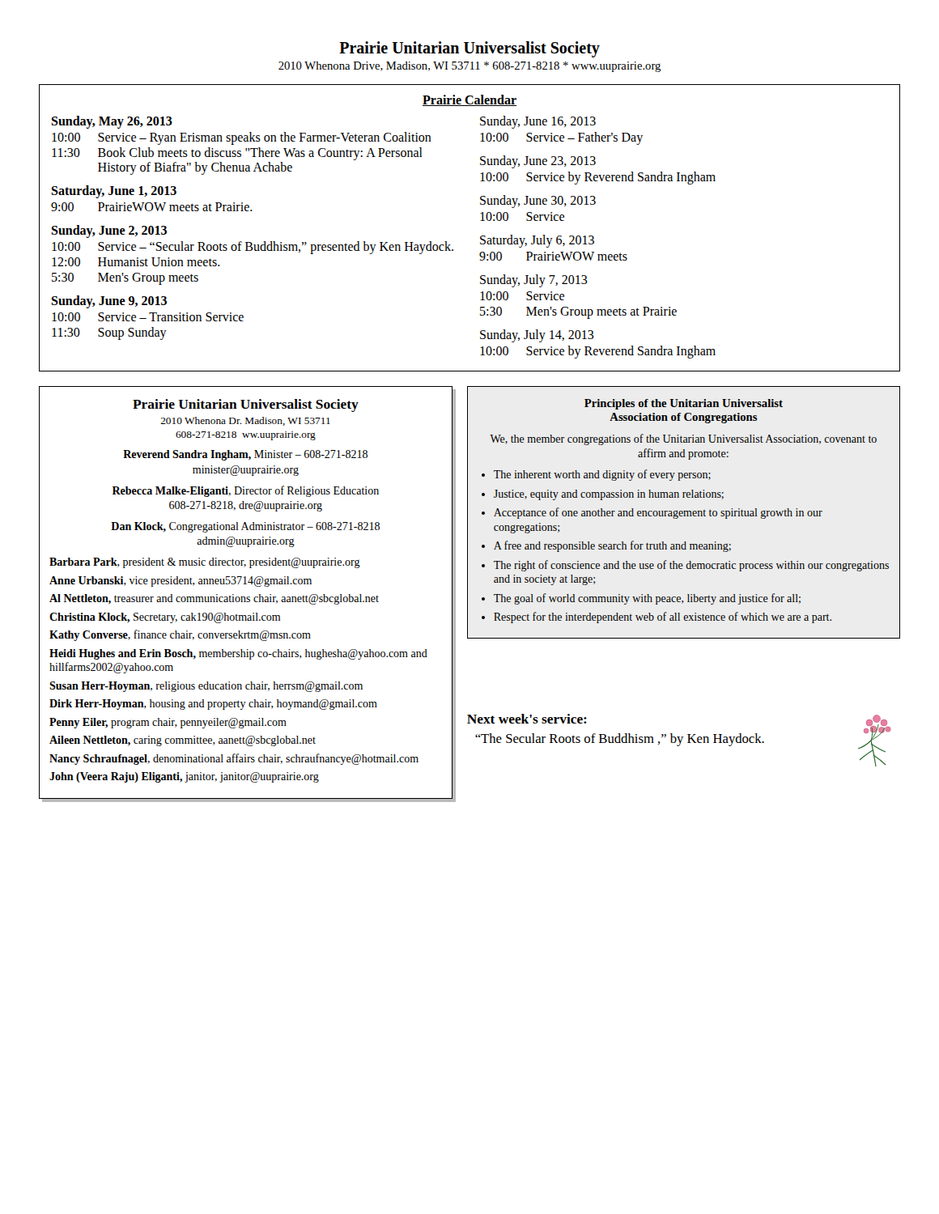Prairie Unitarian Universalist Society
2010 Whenona Drive, Madison, WI 53711 * 608-271-8218 * www.uuprairie.org
Prairie Calendar
Sunday, May 26, 2013
| 10:00 | Service – Ryan Erisman speaks on the Farmer-Veteran Coalition |
| 11:30 | Book Club meets to discuss "There Was a Country: A Personal History of Biafra" by Chenua Achabe |
Saturday, June 1, 2013
| 9:00 | PrairieWOW meets at Prairie. |
Sunday, June 2, 2013
| 10:00 | Service – “Secular Roots of Buddhism,” presented by Ken Haydock. |
| 12:00 | Humanist Union meets. |
| 5:30 | Men's Group meets |
Sunday, June 9, 2013
| 10:00 | Service – Transition Service |
| 11:30 | Soup Sunday |
Sunday, June 16, 2013
| 10:00 | Service – Father's Day |
Sunday, June 23, 2013
| 10:00 | Service by Reverend Sandra Ingham |
Sunday, June 30, 2013
| 10:00 | Service |
Saturday, July 6, 2013
| 9:00 | PrairieWOW meets |
Sunday, July 7, 2013
| 10:00 | Service |
| 5:30 | Men's Group meets at Prairie |
Sunday, July 14, 2013
| 10:00 | Service by Reverend Sandra Ingham |
Prairie Unitarian Universalist Society
2010 Whenona Dr. Madison, WI 53711
608-271-8218 ww.uuprairie.org
Reverend Sandra Ingham, Minister – 608-271-8218
minister@uuprairie.org
Rebecca Malke-Eliganti, Director of Religious Education
608-271-8218, dre@uuprairie.org
Dan Klock, Congregational Administrator – 608-271-8218
admin@uuprairie.org
Barbara Park, president & music director, president@uuprairie.org
Anne Urbanski, vice president, anneu53714@gmail.com
Al Nettleton, treasurer and communications chair, aanett@sbcglobal.net
Christina Klock, Secretary, cak190@hotmail.com
Kathy Converse, finance chair, conversekrtm@msn.com
Heidi Hughes and Erin Bosch, membership co-chairs, hughesha@yahoo.com and hillfarms2002@yahoo.com
Susan Herr-Hoyman, religious education chair, herrsm@gmail.com
Dirk Herr-Hoyman, housing and property chair, hoymand@gmail.com
Penny Eiler, program chair, pennyeiler@gmail.com
Aileen Nettleton, caring committee, aanett@sbcglobal.net
Nancy Schraufnagel, denominational affairs chair, schraufnancye@hotmail.com
John (Veera Raju) Eliganti, janitor, janitor@uuprairie.org
Principles of the Unitarian Universalist
Association of Congregations
We, the member congregations of the Unitarian Universalist Association, covenant to affirm and promote:
The inherent worth and dignity of every person;
Justice, equity and compassion in human relations;
Acceptance of one another and encouragement to spiritual growth in our congregations;
A free and responsible search for truth and meaning;
The right of conscience and the use of the democratic process within our congregations and in society at large;
The goal of world community with peace, liberty and justice for all;
Respect for the interdependent web of all existence of which we are a part.
Next week's service:
“The Secular Roots of Buddhism ,” by Ken Haydock.